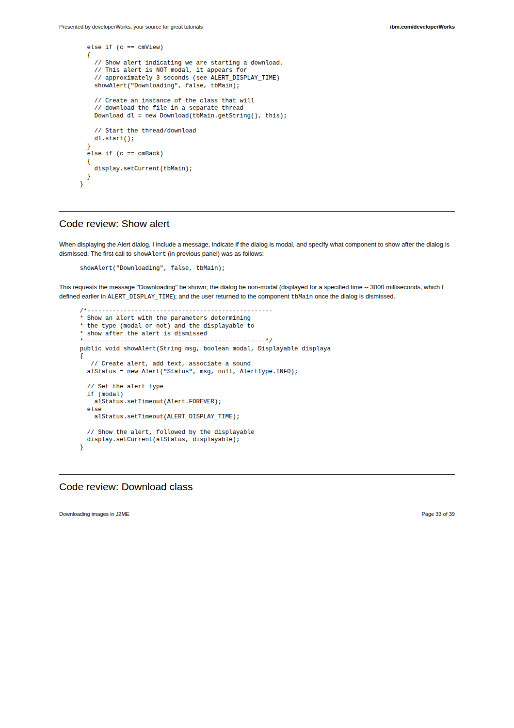Presented by developerWorks, your source for great tutorials ibm.com/developerWorks
    else if (c == cmView)
    {
      // Show alert indicating we are starting a download.
      // This alert is NOT modal, it appears for
      // approximately 3 seconds (see ALERT_DISPLAY_TIME)
      showAlert("Downloading", false, tbMain);

      // Create an instance of the class that will
      // download the file in a separate thread
      Download dl = new Download(tbMain.getString(), this);

      // Start the thread/download
      dl.start();
    }
    else if (c == cmBack)
    {
      display.setCurrent(tbMain);
    }
  }
Code review: Show alert
When displaying the Alert dialog, I include a message, indicate if the dialog is modal, and specify what component to show after the dialog is dismissed. The first call to showAlert (in previous panel) was as follows:
  showAlert("Downloading", false, tbMain);
This requests the message "Downloading" be shown; the dialog be non-modal (displayed for a specified time -- 3000 milliseconds, which I defined earlier in ALERT_DISPLAY_TIME); and the user returned to the component tbMain once the dialog is dismissed.
  /*---------------------------------------------------
  * Show an alert with the parameters determining
  * the type (modal or not) and the displayable to
  * show after the alert is dismissed
  *--------------------------------------------------*/
  public void showAlert(String msg, boolean modal, Displayable displaya
  {
     // Create alert, add text, associate a sound
    alStatus = new Alert("Status", msg, null, AlertType.INFO);

    // Set the alert type
    if (modal)
      alStatus.setTimeout(Alert.FOREVER);
    else
      alStatus.setTimeout(ALERT_DISPLAY_TIME);

    // Show the alert, followed by the displayable
    display.setCurrent(alStatus, displayable);
  }
Code review: Download class
Downloading images in J2ME Page 33 of 39